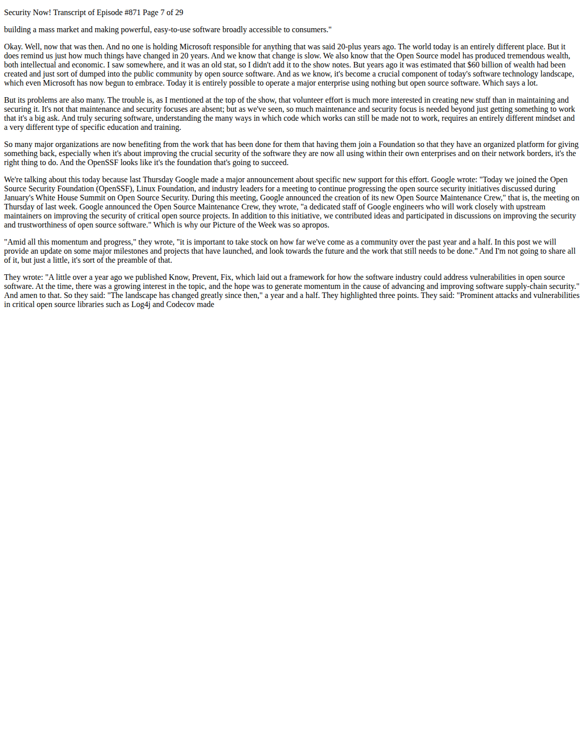Security Now! Transcript of Episode #871 Page 7 of 29
building a mass market and making powerful, easy-to-use software broadly accessible to consumers."
Okay. Well, now that was then. And no one is holding Microsoft responsible for anything that was said 20-plus years ago. The world today is an entirely different place. But it does remind us just how much things have changed in 20 years. And we know that change is slow. We also know that the Open Source model has produced tremendous wealth, both intellectual and economic. I saw somewhere, and it was an old stat, so I didn't add it to the show notes. But years ago it was estimated that $60 billion of wealth had been created and just sort of dumped into the public community by open source software. And as we know, it's become a crucial component of today's software technology landscape, which even Microsoft has now begun to embrace. Today it is entirely possible to operate a major enterprise using nothing but open source software. Which says a lot.
But its problems are also many. The trouble is, as I mentioned at the top of the show, that volunteer effort is much more interested in creating new stuff than in maintaining and securing it. It's not that maintenance and security focuses are absent; but as we've seen, so much maintenance and security focus is needed beyond just getting something to work that it's a big ask. And truly securing software, understanding the many ways in which code which works can still be made not to work, requires an entirely different mindset and a very different type of specific education and training.
So many major organizations are now benefiting from the work that has been done for them that having them join a Foundation so that they have an organized platform for giving something back, especially when it's about improving the crucial security of the software they are now all using within their own enterprises and on their network borders, it's the right thing to do. And the OpenSSF looks like it's the foundation that's going to succeed.
We're talking about this today because last Thursday Google made a major announcement about specific new support for this effort. Google wrote: "Today we joined the Open Source Security Foundation (OpenSSF), Linux Foundation, and industry leaders for a meeting to continue progressing the open source security initiatives discussed during January's White House Summit on Open Source Security. During this meeting, Google announced the creation of its new Open Source Maintenance Crew," that is, the meeting on Thursday of last week. Google announced the Open Source Maintenance Crew, they wrote, "a dedicated staff of Google engineers who will work closely with upstream maintainers on improving the security of critical open source projects. In addition to this initiative, we contributed ideas and participated in discussions on improving the security and trustworthiness of open source software." Which is why our Picture of the Week was so apropos.
"Amid all this momentum and progress," they wrote, "it is important to take stock on how far we've come as a community over the past year and a half. In this post we will provide an update on some major milestones and projects that have launched, and look towards the future and the work that still needs to be done." And I'm not going to share all of it, but just a little, it's sort of the preamble of that.
They wrote: "A little over a year ago we published Know, Prevent, Fix, which laid out a framework for how the software industry could address vulnerabilities in open source software. At the time, there was a growing interest in the topic, and the hope was to generate momentum in the cause of advancing and improving software supply-chain security." And amen to that. So they said: "The landscape has changed greatly since then," a year and a half. They highlighted three points. They said: "Prominent attacks and vulnerabilities in critical open source libraries such as Log4j and Codecov made